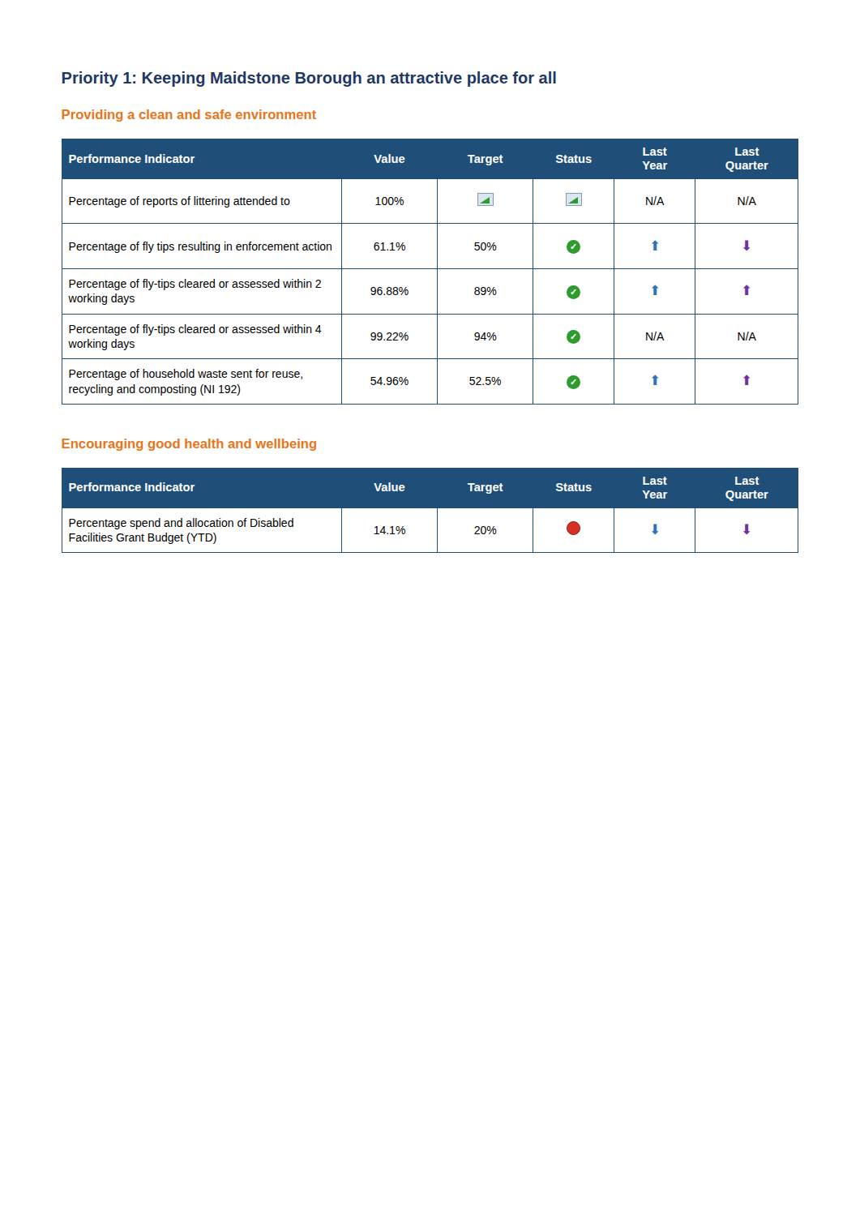Priority 1: Keeping Maidstone Borough an attractive place for all
Providing a clean and safe environment
| Performance Indicator | Value | Target | Status | Last Year | Last Quarter |
| --- | --- | --- | --- | --- | --- |
| Percentage of reports of littering attended to | 100% | | | N/A | N/A |
| Percentage of fly tips resulting in enforcement action | 61.1% | 50% | ✓ | ⬆ | ⬇ |
| Percentage of fly-tips cleared or assessed within 2 working days | 96.88% | 89% | ✓ | ⬆ | ⬆ |
| Percentage of fly-tips cleared or assessed within 4 working days | 99.22% | 94% | ✓ | N/A | N/A |
| Percentage of household waste sent for reuse, recycling and composting (NI 192) | 54.96% | 52.5% | ✓ | ⬆ | ⬆ |
Encouraging good health and wellbeing
| Performance Indicator | Value | Target | Status | Last Year | Last Quarter |
| --- | --- | --- | --- | --- | --- |
| Percentage spend and allocation of Disabled Facilities Grant Budget (YTD) | 14.1% | 20% | | ⬇ | ⬇ |